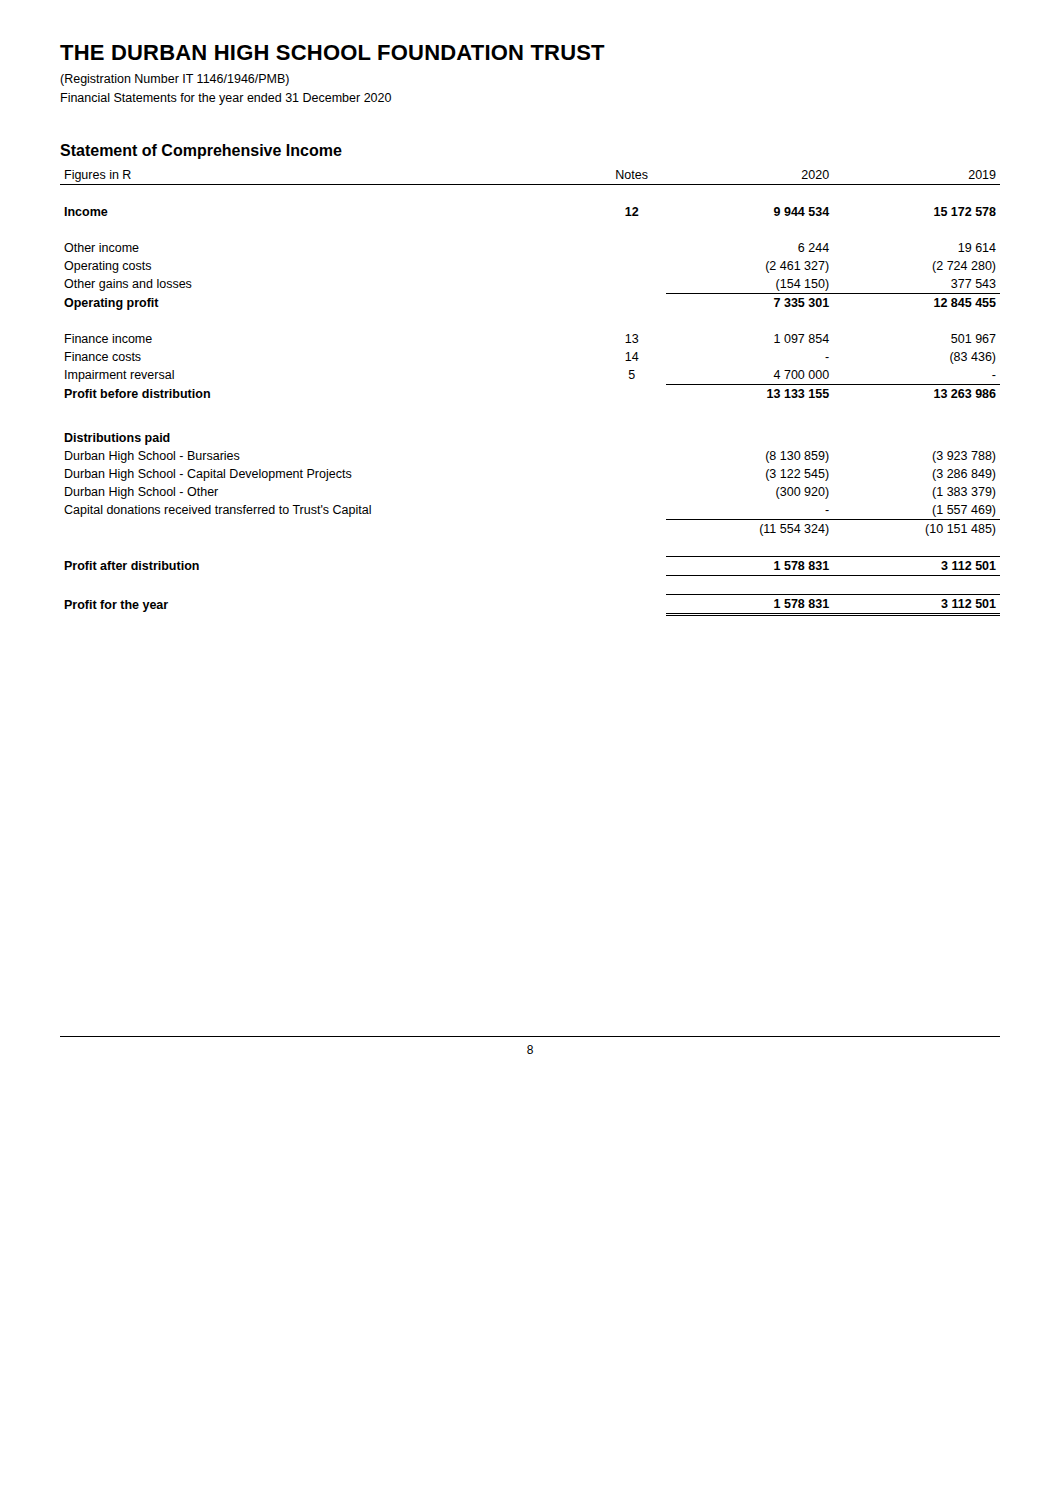THE DURBAN HIGH SCHOOL FOUNDATION TRUST
(Registration Number IT 1146/1946/PMB)
Financial Statements for the year ended 31 December 2020
Statement of Comprehensive Income
| Figures in R | Notes | 2020 | 2019 |
| --- | --- | --- | --- |
| Income | 12 | 9 944 534 | 15 172 578 |
| Other income | | 6 244 | 19 614 |
| Operating costs | | (2 461 327) | (2 724 280) |
| Other gains and losses | | (154 150) | 377 543 |
| Operating profit | | 7 335 301 | 12 845 455 |
| Finance income | 13 | 1 097 854 | 501 967 |
| Finance costs | 14 | - | (83 436) |
| Impairment reversal | 5 | 4 700 000 | - |
| Profit before distribution | | 13 133 155 | 13 263 986 |
| Distributions paid | | | |
| Durban High School - Bursaries | | (8 130 859) | (3 923 788) |
| Durban High School - Capital Development Projects | | (3 122 545) | (3 286 849) |
| Durban High School - Other | | (300 920) | (1 383 379) |
| Capital donations received transferred to Trust's Capital | | - | (1 557 469) |
| | | (11 554 324) | (10 151 485) |
| Profit after distribution | | 1 578 831 | 3 112 501 |
| Profit for the year | | 1 578 831 | 3 112 501 |
8